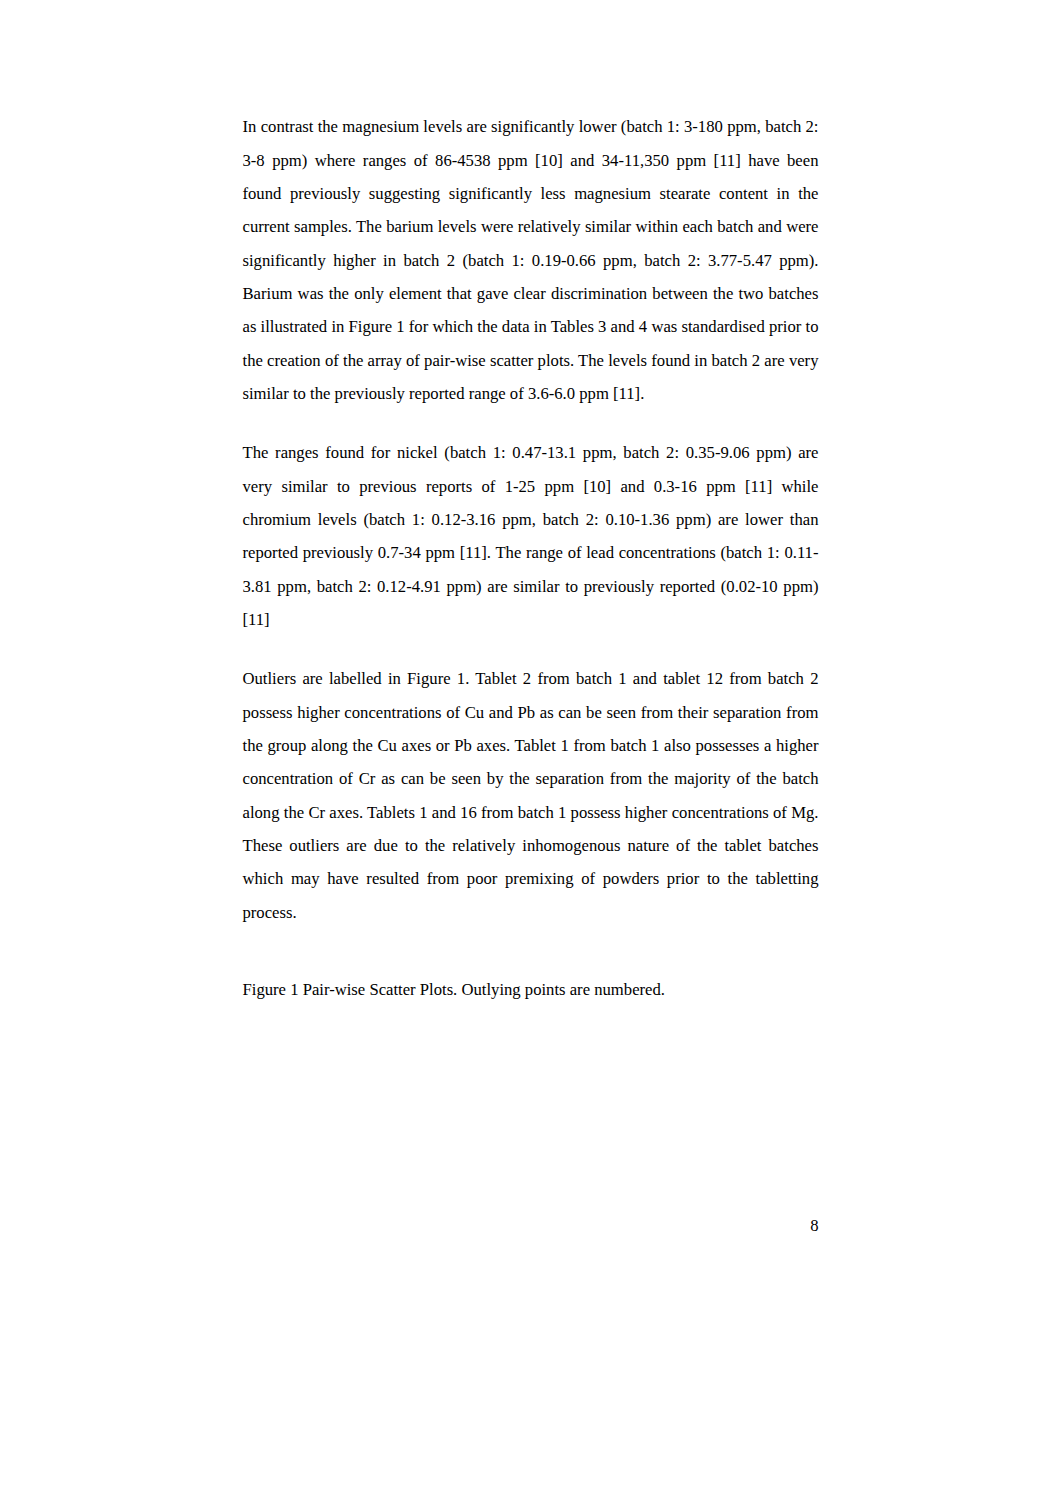In contrast the magnesium levels are significantly lower (batch 1: 3-180 ppm, batch 2: 3-8 ppm) where ranges of 86-4538 ppm [10] and 34-11,350 ppm [11] have been found previously suggesting significantly less magnesium stearate content in the current samples. The barium levels were relatively similar within each batch and were significantly higher in batch 2 (batch 1: 0.19-0.66 ppm, batch 2: 3.77-5.47 ppm). Barium was the only element that gave clear discrimination between the two batches as illustrated in Figure 1 for which the data in Tables 3 and 4 was standardised prior to the creation of the array of pair-wise scatter plots. The levels found in batch 2 are very similar to the previously reported range of 3.6-6.0 ppm [11].
The ranges found for nickel (batch 1: 0.47-13.1 ppm, batch 2: 0.35-9.06 ppm) are very similar to previous reports of 1-25 ppm [10] and 0.3-16 ppm [11] while chromium levels (batch 1: 0.12-3.16 ppm, batch 2: 0.10-1.36 ppm) are lower than reported previously 0.7-34 ppm [11]. The range of lead concentrations (batch 1: 0.11-3.81 ppm, batch 2: 0.12-4.91 ppm) are similar to previously reported (0.02-10 ppm) [11]
Outliers are labelled in Figure 1. Tablet 2 from batch 1 and tablet 12 from batch 2 possess higher concentrations of Cu and Pb as can be seen from their separation from the group along the Cu axes or Pb axes. Tablet 1 from batch 1 also possesses a higher concentration of Cr as can be seen by the separation from the majority of the batch along the Cr axes. Tablets 1 and 16 from batch 1 possess higher concentrations of Mg. These outliers are due to the relatively inhomogenous nature of the tablet batches which may have resulted from poor premixing of powders prior to the tabletting process.
Figure 1 Pair-wise Scatter Plots. Outlying points are numbered.
8